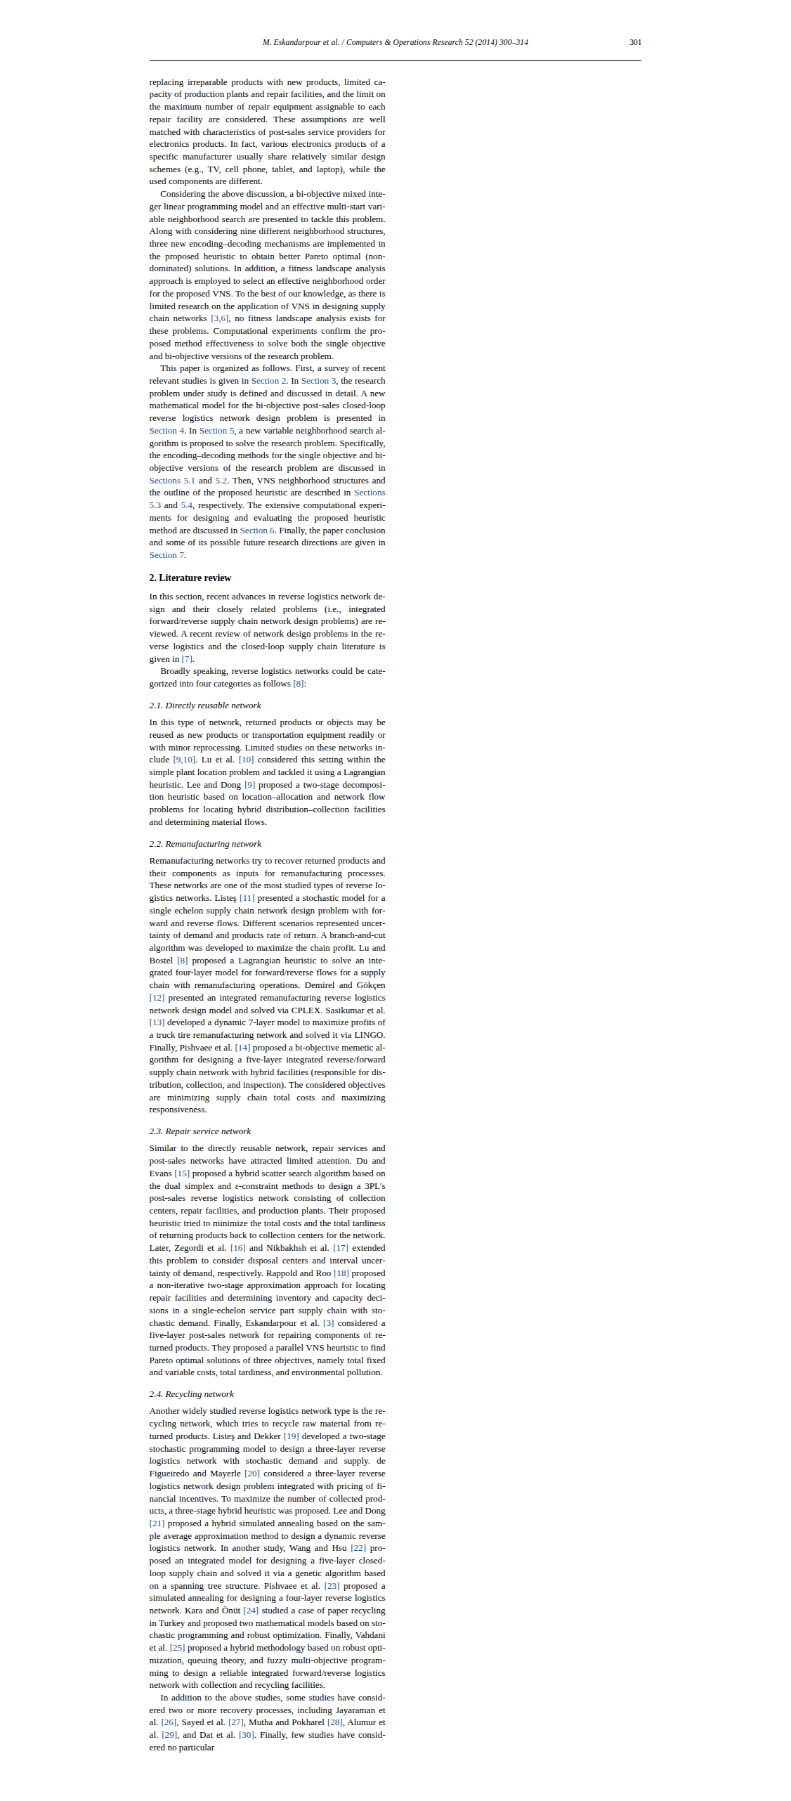M. Eskandarpour et al. / Computers & Operations Research 52 (2014) 300–314 301
replacing irreparable products with new products, limited capacity of production plants and repair facilities, and the limit on the maximum number of repair equipment assignable to each repair facility are considered. These assumptions are well matched with characteristics of post-sales service providers for electronics products. In fact, various electronics products of a specific manufacturer usually share relatively similar design schemes (e.g., TV, cell phone, tablet, and laptop), while the used components are different.
Considering the above discussion, a bi-objective mixed integer linear programming model and an effective multi-start variable neighborhood search are presented to tackle this problem. Along with considering nine different neighborhood structures, three new encoding–decoding mechanisms are implemented in the proposed heuristic to obtain better Pareto optimal (non-dominated) solutions. In addition, a fitness landscape analysis approach is employed to select an effective neighborhood order for the proposed VNS. To the best of our knowledge, as there is limited research on the application of VNS in designing supply chain networks [3,6], no fitness landscape analysis exists for these problems. Computational experiments confirm the proposed method effectiveness to solve both the single objective and bi-objective versions of the research problem.
This paper is organized as follows. First, a survey of recent relevant studies is given in Section 2. In Section 3, the research problem under study is defined and discussed in detail. A new mathematical model for the bi-objective post-sales closed-loop reverse logistics network design problem is presented in Section 4. In Section 5, a new variable neighborhood search algorithm is proposed to solve the research problem. Specifically, the encoding–decoding methods for the single objective and bi-objective versions of the research problem are discussed in Sections 5.1 and 5.2. Then, VNS neighborhood structures and the outline of the proposed heuristic are described in Sections 5.3 and 5.4, respectively. The extensive computational experiments for designing and evaluating the proposed heuristic method are discussed in Section 6. Finally, the paper conclusion and some of its possible future research directions are given in Section 7.
2. Literature review
In this section, recent advances in reverse logistics network design and their closely related problems (i.e., integrated forward/reverse supply chain network design problems) are reviewed. A recent review of network design problems in the reverse logistics and the closed-loop supply chain literature is given in [7].
Broadly speaking, reverse logistics networks could be categorized into four categories as follows [8]:
2.1. Directly reusable network
In this type of network, returned products or objects may be reused as new products or transportation equipment readily or with minor reprocessing. Limited studies on these networks include [9,10]. Lu et al. [10] considered this setting within the simple plant location problem and tackled it using a Lagrangian heuristic. Lee and Dong [9] proposed a two-stage decomposition heuristic based on location–allocation and network flow problems for locating hybrid distribution–collection facilities and determining material flows.
2.2. Remanufacturing network
Remanufacturing networks try to recover returned products and their components as inputs for remanufacturing processes. These networks are one of the most studied types of reverse logistics networks. Listeş [11] presented a stochastic model for a single echelon supply chain network design problem with forward and reverse flows. Different scenarios represented uncertainty of demand and products rate of return. A branch-and-cut algorithm was developed to maximize the chain profit. Lu and Bostel [8] proposed a Lagrangian heuristic to solve an integrated four-layer model for forward/reverse flows for a supply chain with remanufacturing operations. Demirel and Gökçen [12] presented an integrated remanufacturing reverse logistics network design model and solved via CPLEX. Sasikumar et al. [13] developed a dynamic 7-layer model to maximize profits of a truck tire remanufacturing network and solved it via LINGO. Finally, Pishvaee et al. [14] proposed a bi-objective memetic algorithm for designing a five-layer integrated reverse/forward supply chain network with hybrid facilities (responsible for distribution, collection, and inspection). The considered objectives are minimizing supply chain total costs and maximizing responsiveness.
2.3. Repair service network
Similar to the directly reusable network, repair services and post-sales networks have attracted limited attention. Du and Evans [15] proposed a hybrid scatter search algorithm based on the dual simplex and ε-constraint methods to design a 3PL's post-sales reverse logistics network consisting of collection centers, repair facilities, and production plants. Their proposed heuristic tried to minimize the total costs and the total tardiness of returning products back to collection centers for the network. Later, Zegordi et al. [16] and Nikbakhsh et al. [17] extended this problem to consider disposal centers and interval uncertainty of demand, respectively. Rappold and Roo [18] proposed a non-iterative two-stage approximation approach for locating repair facilities and determining inventory and capacity decisions in a single-echelon service part supply chain with stochastic demand. Finally, Eskandarpour et al. [3] considered a five-layer post-sales network for repairing components of returned products. They proposed a parallel VNS heuristic to find Pareto optimal solutions of three objectives, namely total fixed and variable costs, total tardiness, and environmental pollution.
2.4. Recycling network
Another widely studied reverse logistics network type is the recycling network, which tries to recycle raw material from returned products. Listeş and Dekker [19] developed a two-stage stochastic programming model to design a three-layer reverse logistics network with stochastic demand and supply. de Figueiredo and Mayerle [20] considered a three-layer reverse logistics network design problem integrated with pricing of financial incentives. To maximize the number of collected products, a three-stage hybrid heuristic was proposed. Lee and Dong [21] proposed a hybrid simulated annealing based on the sample average approximation method to design a dynamic reverse logistics network. In another study, Wang and Hsu [22] proposed an integrated model for designing a five-layer closed-loop supply chain and solved it via a genetic algorithm based on a spanning tree structure. Pishvaee et al. [23] proposed a simulated annealing for designing a four-layer reverse logistics network. Kara and Önüt [24] studied a case of paper recycling in Turkey and proposed two mathematical models based on stochastic programming and robust optimization. Finally, Vahdani et al. [25] proposed a hybrid methodology based on robust optimization, queuing theory, and fuzzy multi-objective programming to design a reliable integrated forward/reverse logistics network with collection and recycling facilities.
In addition to the above studies, some studies have considered two or more recovery processes, including Jayaraman et al. [26], Sayed et al. [27], Mutha and Pokharel [28], Alumur et al. [29], and Dat et al. [30]. Finally, few studies have considered no particular